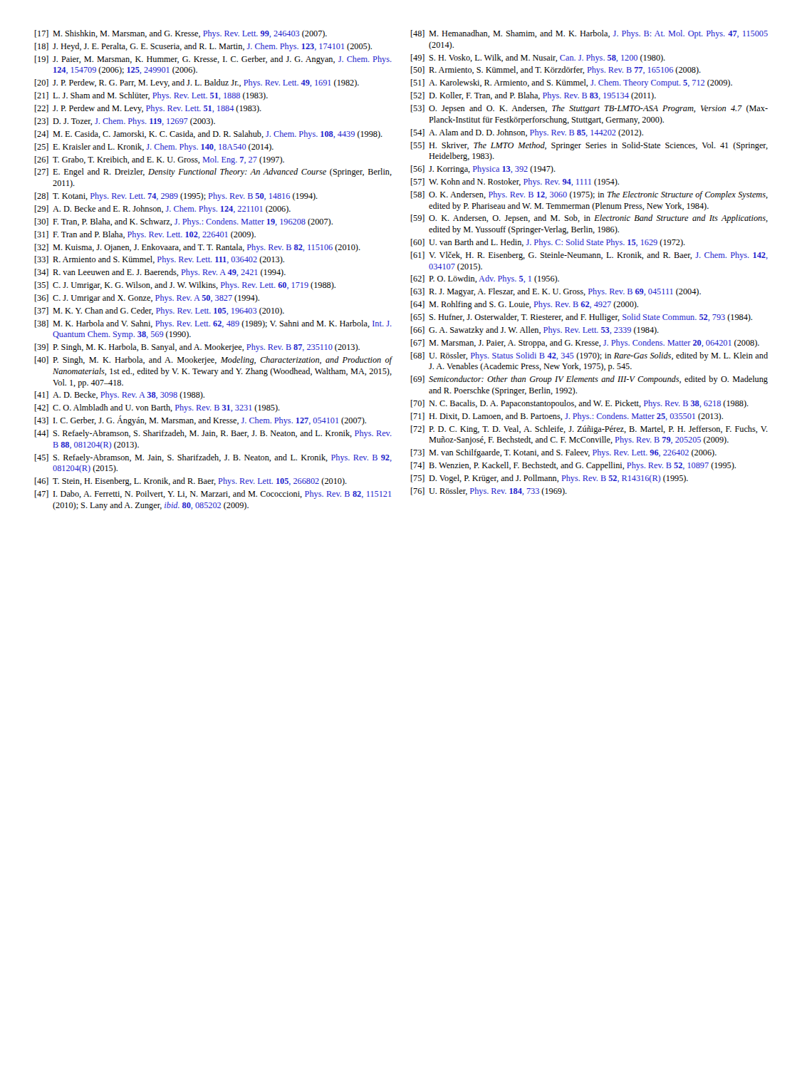[17] M. Shishkin, M. Marsman, and G. Kresse, Phys. Rev. Lett. 99, 246403 (2007).
[18] J. Heyd, J. E. Peralta, G. E. Scuseria, and R. L. Martin, J. Chem. Phys. 123, 174101 (2005).
[19] J. Paier, M. Marsman, K. Hummer, G. Kresse, I. C. Gerber, and J. G. Angyan, J. Chem. Phys. 124, 154709 (2006); 125, 249901 (2006).
[20] J. P. Perdew, R. G. Parr, M. Levy, and J. L. Balduz Jr., Phys. Rev. Lett. 49, 1691 (1982).
[21] L. J. Sham and M. Schlüter, Phys. Rev. Lett. 51, 1888 (1983).
[22] J. P. Perdew and M. Levy, Phys. Rev. Lett. 51, 1884 (1983).
[23] D. J. Tozer, J. Chem. Phys. 119, 12697 (2003).
[24] M. E. Casida, C. Jamorski, K. C. Casida, and D. R. Salahub, J. Chem. Phys. 108, 4439 (1998).
[25] E. Kraisler and L. Kronik, J. Chem. Phys. 140, 18A540 (2014).
[26] T. Grabo, T. Kreibich, and E. K. U. Gross, Mol. Eng. 7, 27 (1997).
[27] E. Engel and R. Dreizler, Density Functional Theory: An Advanced Course (Springer, Berlin, 2011).
[28] T. Kotani, Phys. Rev. Lett. 74, 2989 (1995); Phys. Rev. B 50, 14816 (1994).
[29] A. D. Becke and E. R. Johnson, J. Chem. Phys. 124, 221101 (2006).
[30] F. Tran, P. Blaha, and K. Schwarz, J. Phys.: Condens. Matter 19, 196208 (2007).
[31] F. Tran and P. Blaha, Phys. Rev. Lett. 102, 226401 (2009).
[32] M. Kuisma, J. Ojanen, J. Enkovaara, and T. T. Rantala, Phys. Rev. B 82, 115106 (2010).
[33] R. Armiento and S. Kümmel, Phys. Rev. Lett. 111, 036402 (2013).
[34] R. van Leeuwen and E. J. Baerends, Phys. Rev. A 49, 2421 (1994).
[35] C. J. Umrigar, K. G. Wilson, and J. W. Wilkins, Phys. Rev. Lett. 60, 1719 (1988).
[36] C. J. Umrigar and X. Gonze, Phys. Rev. A 50, 3827 (1994).
[37] M. K. Y. Chan and G. Ceder, Phys. Rev. Lett. 105, 196403 (2010).
[38] M. K. Harbola and V. Sahni, Phys. Rev. Lett. 62, 489 (1989); V. Sahni and M. K. Harbola, Int. J. Quantum Chem. Symp. 38, 569 (1990).
[39] P. Singh, M. K. Harbola, B. Sanyal, and A. Mookerjee, Phys. Rev. B 87, 235110 (2013).
[40] P. Singh, M. K. Harbola, and A. Mookerjee, Modeling, Characterization, and Production of Nanomaterials, 1st ed., edited by V. K. Tewary and Y. Zhang (Woodhead, Waltham, MA, 2015), Vol. 1, pp. 407–418.
[41] A. D. Becke, Phys. Rev. A 38, 3098 (1988).
[42] C. O. Almbladh and U. von Barth, Phys. Rev. B 31, 3231 (1985).
[43] I. C. Gerber, J. G. Ángyán, M. Marsman, and Kresse, J. Chem. Phys. 127, 054101 (2007).
[44] S. Refaely-Abramson, S. Sharifzadeh, M. Jain, R. Baer, J. B. Neaton, and L. Kronik, Phys. Rev. B 88, 081204(R) (2013).
[45] S. Refaely-Abramson, M. Jain, S. Sharifzadeh, J. B. Neaton, and L. Kronik, Phys. Rev. B 92, 081204(R) (2015).
[46] T. Stein, H. Eisenberg, L. Kronik, and R. Baer, Phys. Rev. Lett. 105, 266802 (2010).
[47] I. Dabo, A. Ferretti, N. Poilvert, Y. Li, N. Marzari, and M. Cococcioni, Phys. Rev. B 82, 115121 (2010); S. Lany and A. Zunger, ibid. 80, 085202 (2009).
[48] M. Hemanadhan, M. Shamim, and M. K. Harbola, J. Phys. B: At. Mol. Opt. Phys. 47, 115005 (2014).
[49] S. H. Vosko, L. Wilk, and M. Nusair, Can. J. Phys. 58, 1200 (1980).
[50] R. Armiento, S. Kümmel, and T. Körzdörfer, Phys. Rev. B 77, 165106 (2008).
[51] A. Karolewski, R. Armiento, and S. Kümmel, J. Chem. Theory Comput. 5, 712 (2009).
[52] D. Koller, F. Tran, and P. Blaha, Phys. Rev. B 83, 195134 (2011).
[53] O. Jepsen and O. K. Andersen, The Stuttgart TB-LMTO-ASA Program, Version 4.7 (Max-Planck-Institut für Festkörperforschung, Stuttgart, Germany, 2000).
[54] A. Alam and D. D. Johnson, Phys. Rev. B 85, 144202 (2012).
[55] H. Skriver, The LMTO Method, Springer Series in Solid-State Sciences, Vol. 41 (Springer, Heidelberg, 1983).
[56] J. Korringa, Physica 13, 392 (1947).
[57] W. Kohn and N. Rostoker, Phys. Rev. 94, 1111 (1954).
[58] O. K. Andersen, Phys. Rev. B 12, 3060 (1975); in The Electronic Structure of Complex Systems, edited by P. Phariseau and W. M. Temmerman (Plenum Press, New York, 1984).
[59] O. K. Andersen, O. Jepsen, and M. Sob, in Electronic Band Structure and Its Applications, edited by M. Yussouff (Springer-Verlag, Berlin, 1986).
[60] U. van Barth and L. Hedin, J. Phys. C: Solid State Phys. 15, 1629 (1972).
[61] V. Vlček, H. R. Eisenberg, G. Steinle-Neumann, L. Kronik, and R. Baer, J. Chem. Phys. 142, 034107 (2015).
[62] P. O. Löwdin, Adv. Phys. 5, 1 (1956).
[63] R. J. Magyar, A. Fleszar, and E. K. U. Gross, Phys. Rev. B 69, 045111 (2004).
[64] M. Rohlfing and S. G. Louie, Phys. Rev. B 62, 4927 (2000).
[65] S. Hufner, J. Osterwalder, T. Riesterer, and F. Hulliger, Solid State Commun. 52, 793 (1984).
[66] G. A. Sawatzky and J. W. Allen, Phys. Rev. Lett. 53, 2339 (1984).
[67] M. Marsman, J. Paier, A. Stroppa, and G. Kresse, J. Phys. Condens. Matter 20, 064201 (2008).
[68] U. Rössler, Phys. Status Solidi B 42, 345 (1970); in Rare-Gas Solids, edited by M. L. Klein and J. A. Venables (Academic Press, New York, 1975), p. 545.
[69] Semiconductor: Other than Group IV Elements and III-V Compounds, edited by O. Madelung and R. Poerschke (Springer, Berlin, 1992).
[70] N. C. Bacalis, D. A. Papaconstantopoulos, and W. E. Pickett, Phys. Rev. B 38, 6218 (1988).
[71] H. Dixit, D. Lamoen, and B. Partoens, J. Phys.: Condens. Matter 25, 035501 (2013).
[72] P. D. C. King, T. D. Veal, A. Schleife, J. Zúñiga-Pérez, B. Martel, P. H. Jefferson, F. Fuchs, V. Muñoz-Sanjosé, F. Bechstedt, and C. F. McConville, Phys. Rev. B 79, 205205 (2009).
[73] M. van Schilfgaarde, T. Kotani, and S. Faleev, Phys. Rev. Lett. 96, 226402 (2006).
[74] B. Wenzien, P. Kackell, F. Bechstedt, and G. Cappellini, Phys. Rev. B 52, 10897 (1995).
[75] D. Vogel, P. Krüger, and J. Pollmann, Phys. Rev. B 52, R14316(R) (1995).
[76] U. Rössler, Phys. Rev. 184, 733 (1969).